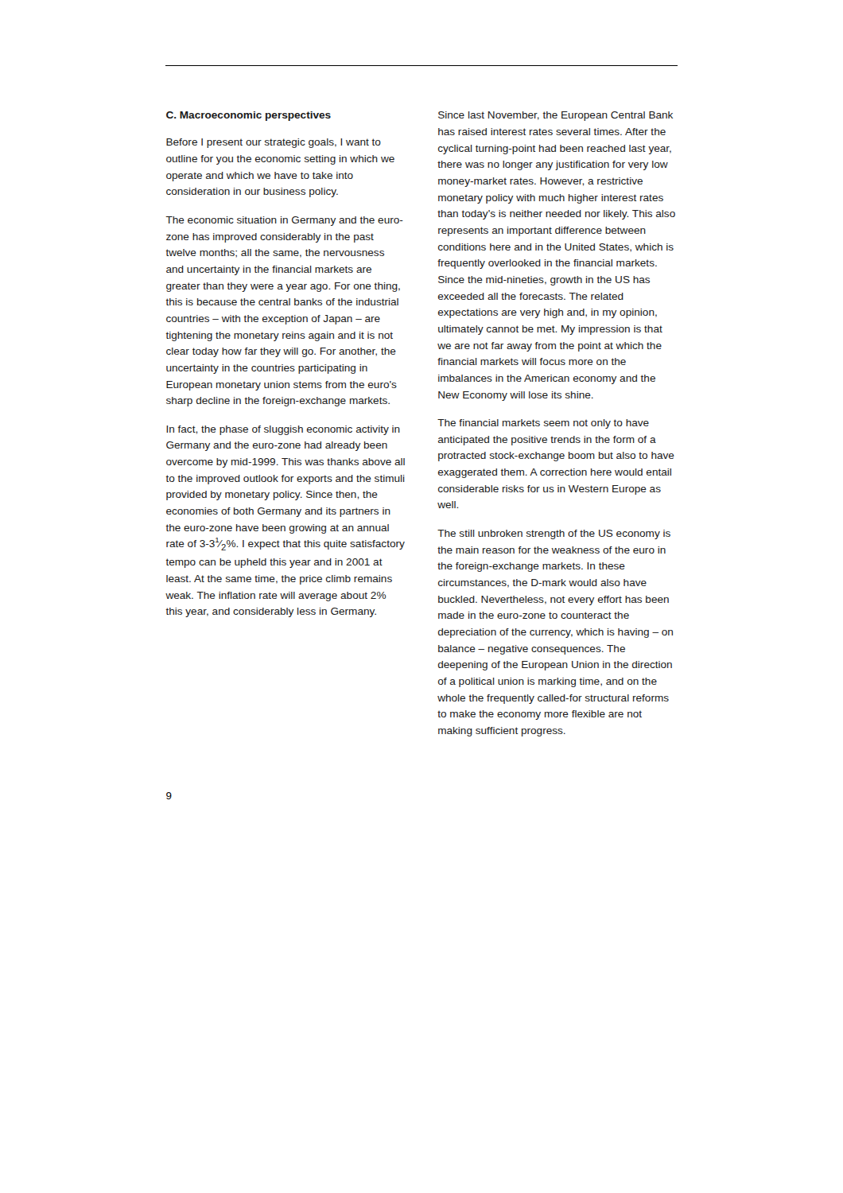C. Macroeconomic perspectives
Before I present our strategic goals, I want to outline for you the economic setting in which we operate and which we have to take into consideration in our business policy.
The economic situation in Germany and the euro-zone has improved considerably in the past twelve months; all the same, the nervousness and uncertainty in the financial markets are greater than they were a year ago. For one thing, this is because the central banks of the industrial countries – with the exception of Japan – are tightening the monetary reins again and it is not clear today how far they will go. For another, the uncertainty in the countries participating in European monetary union stems from the euro's sharp decline in the foreign-exchange markets.
In fact, the phase of sluggish economic activity in Germany and the euro-zone had already been overcome by mid-1999. This was thanks above all to the improved outlook for exports and the stimuli provided by monetary policy. Since then, the economies of both Germany and its partners in the euro-zone have been growing at an annual rate of 3-31⁄2%. I expect that this quite satisfactory tempo can be upheld this year and in 2001 at least. At the same time, the price climb remains weak. The inflation rate will average about 2% this year, and considerably less in Germany.
Since last November, the European Central Bank has raised interest rates several times. After the cyclical turning-point had been reached last year, there was no longer any justification for very low money-market rates. However, a restrictive monetary policy with much higher interest rates than today's is neither needed nor likely. This also represents an important difference between conditions here and in the United States, which is frequently overlooked in the financial markets. Since the mid-nineties, growth in the US has exceeded all the forecasts. The related expectations are very high and, in my opinion, ultimately cannot be met. My impression is that we are not far away from the point at which the financial markets will focus more on the imbalances in the American economy and the New Economy will lose its shine.
The financial markets seem not only to have anticipated the positive trends in the form of a protracted stock-exchange boom but also to have exaggerated them. A correction here would entail considerable risks for us in Western Europe as well.
The still unbroken strength of the US economy is the main reason for the weakness of the euro in the foreign-exchange markets. In these circumstances, the D-mark would also have buckled. Nevertheless, not every effort has been made in the euro-zone to counteract the depreciation of the currency, which is having – on balance – negative consequences. The deepening of the European Union in the direction of a political union is marking time, and on the whole the frequently called-for structural reforms to make the economy more flexible are not making sufficient progress.
9